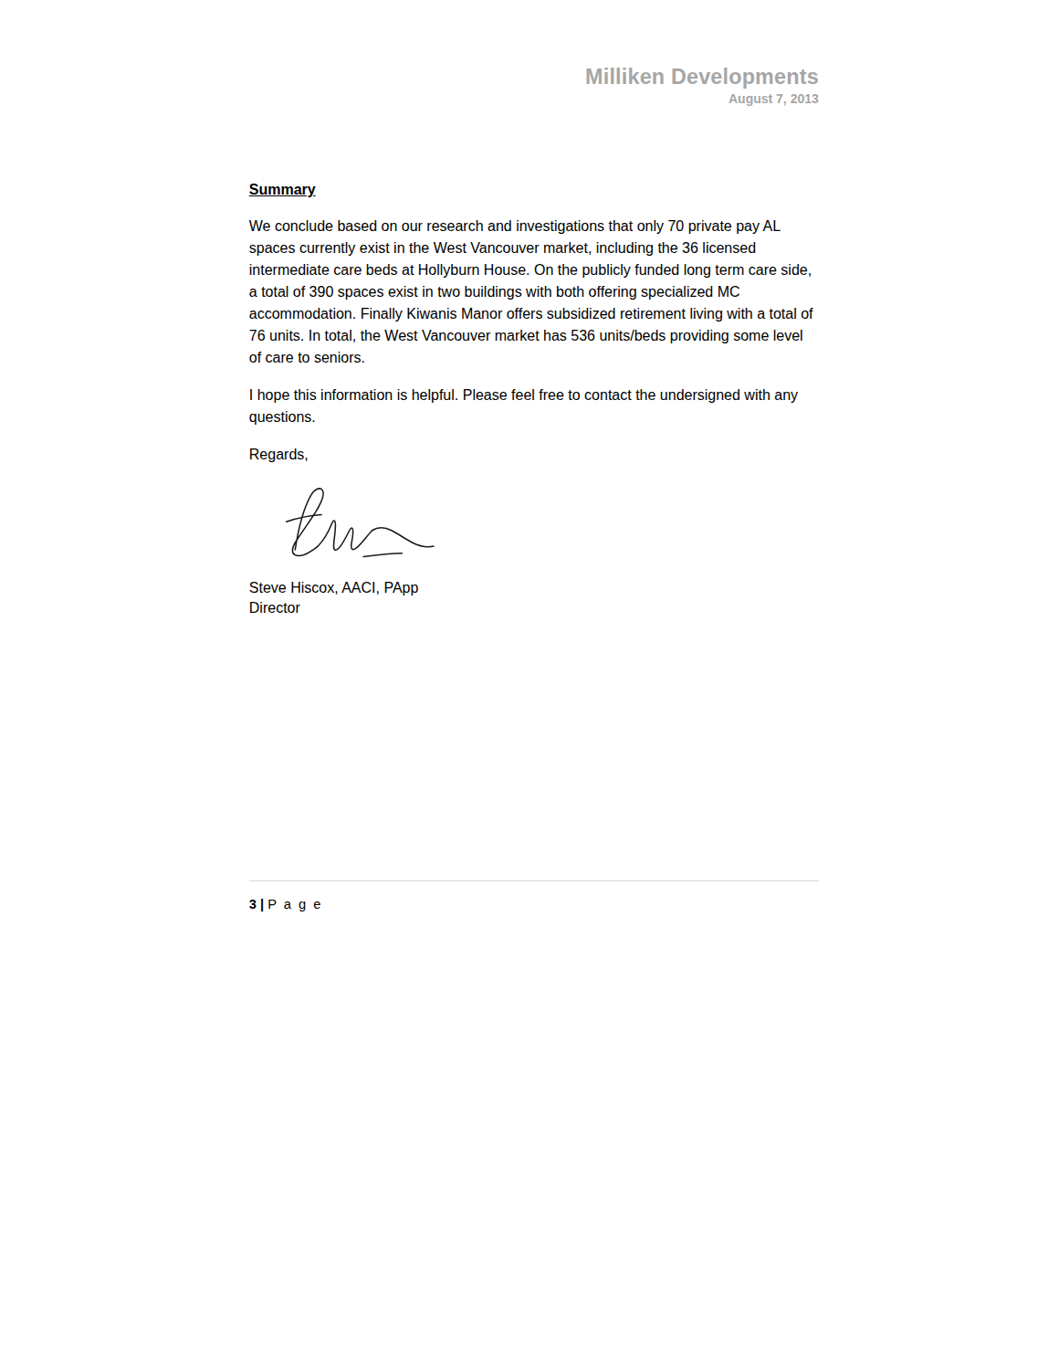Milliken Developments
August 7, 2013
Summary
We conclude based on our research and investigations that only 70 private pay AL spaces currently exist in the West Vancouver market, including the 36 licensed intermediate care beds at Hollyburn House. On the publicly funded long term care side, a total of 390 spaces exist in two buildings with both offering specialized MC accommodation. Finally Kiwanis Manor offers subsidized retirement living with a total of 76 units. In total, the West Vancouver market has 536 units/beds providing some level of care to seniors.
I hope this information is helpful. Please feel free to contact the undersigned with any questions.
Regards,
Steve Hiscox, AACI, PApp
Director
3 | P a g e